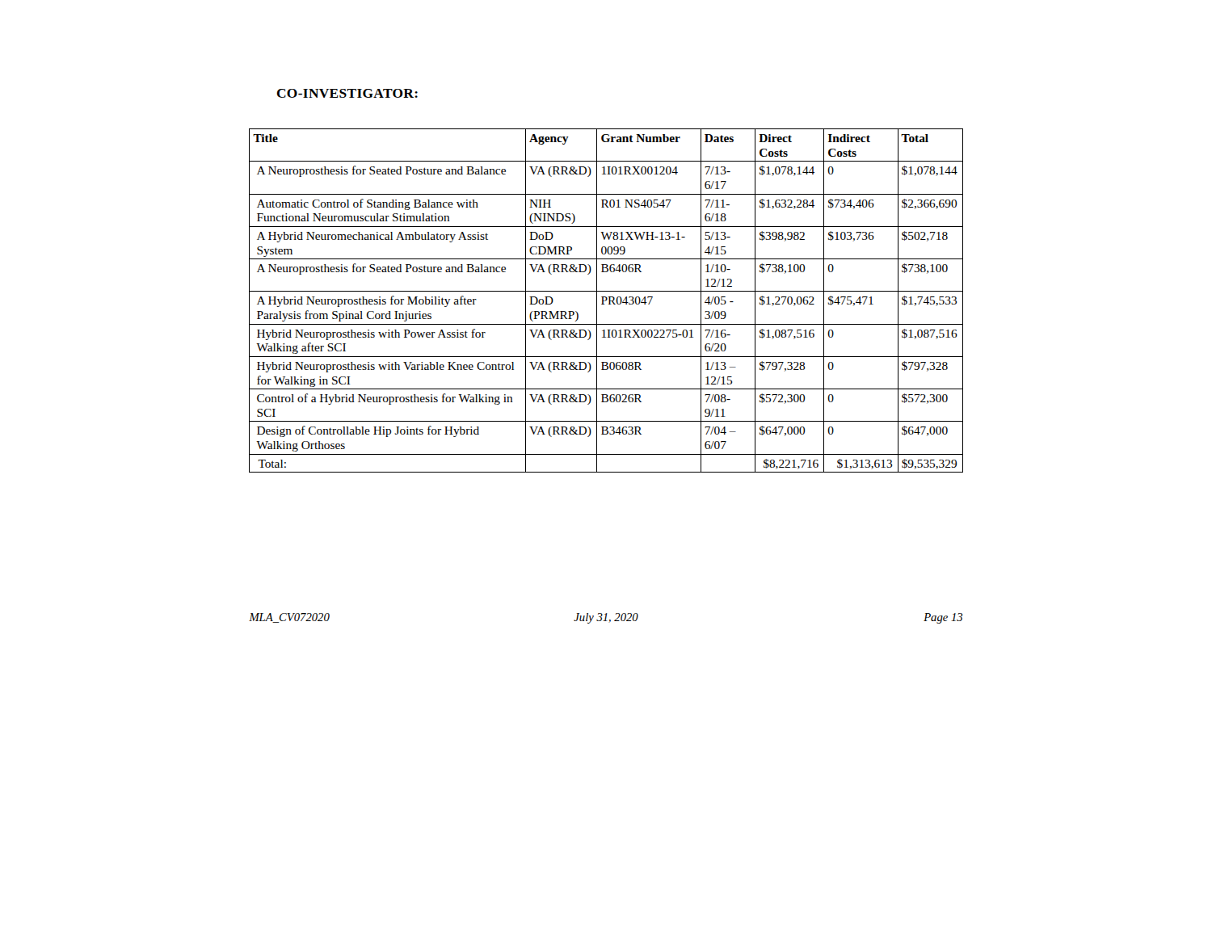CO-INVESTIGATOR:
| Title | Agency | Grant Number | Dates | Direct Costs | Indirect Costs | Total |
| --- | --- | --- | --- | --- | --- | --- |
| A Neuroprosthesis for Seated Posture and Balance | VA (RR&D) | 1I01RX001204 | 7/13-6/17 | $1,078,144 | 0 | $1,078,144 |
| Automatic Control of Standing Balance with Functional Neuromuscular Stimulation | NIH (NINDS) | R01 NS40547 | 7/11-6/18 | $1,632,284 | $734,406 | $2,366,690 |
| A Hybrid Neuromechanical Ambulatory Assist System | DoD CDMRP | W81XWH-13-1-0099 | 5/13-4/15 | $398,982 | $103,736 | $502,718 |
| A Neuroprosthesis for Seated Posture and Balance | VA (RR&D) | B6406R | 1/10-12/12 | $738,100 | 0 | $738,100 |
| A Hybrid Neuroprosthesis for Mobility after Paralysis from Spinal Cord Injuries | DoD (PRMRP) | PR043047 | 4/05 - 3/09 | $1,270,062 | $475,471 | $1,745,533 |
| Hybrid Neuroprosthesis with Power Assist for Walking after SCI | VA (RR&D) | 1I01RX002275-01 | 7/16-6/20 | $1,087,516 | 0 | $1,087,516 |
| Hybrid Neuroprosthesis with Variable Knee Control for Walking in SCI | VA (RR&D) | B0608R | 1/13 – 12/15 | $797,328 | 0 | $797,328 |
| Control of a Hybrid Neuroprosthesis for Walking in SCI | VA (RR&D) | B6026R | 7/08-9/11 | $572,300 | 0 | $572,300 |
| Design of Controllable Hip Joints for Hybrid Walking Orthoses | VA (RR&D) | B3463R | 7/04 – 6/07 | $647,000 | 0 | $647,000 |
| Total: | | | | $8,221,716 | $1,313,613 | $9,535,329 |
MLA_CV072020
July 31, 2020
Page 13